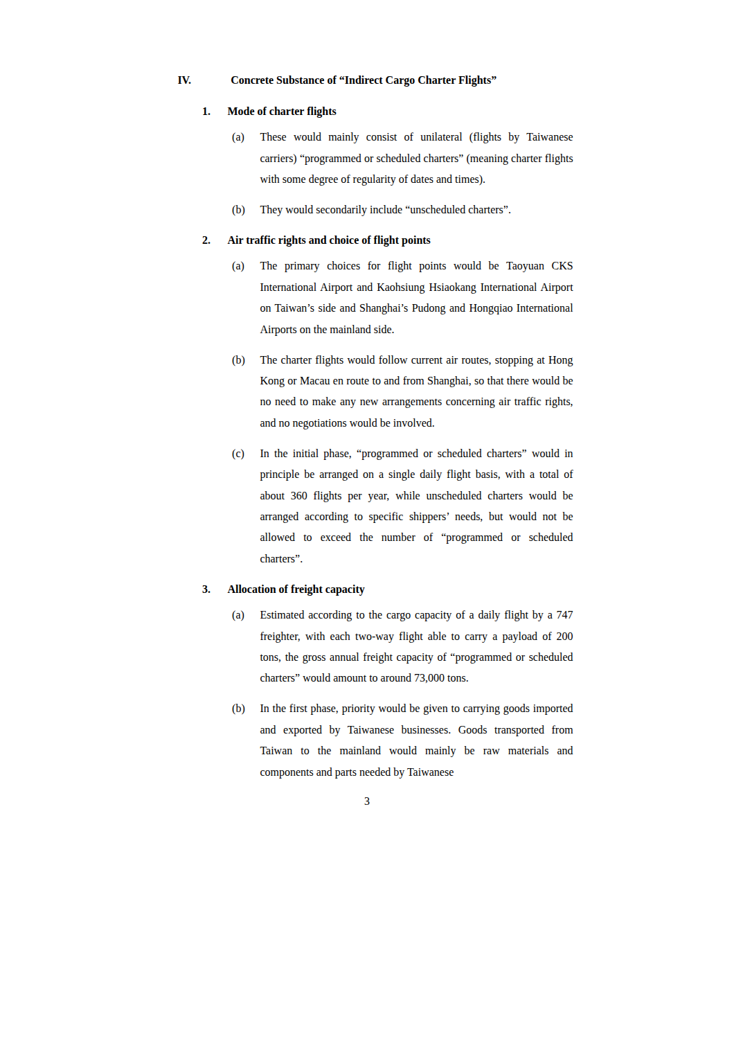IV.
Concrete Substance of “Indirect Cargo Charter Flights”
1.
Mode of charter flights
(a)
These would mainly consist of unilateral (flights by Taiwanese carriers) “programmed or scheduled charters” (meaning charter flights with some degree of regularity of dates and times).
(b)
They would secondarily include “unscheduled charters”.
2.
Air traffic rights and choice of flight points
(a)
The primary choices for flight points would be Taoyuan CKS International Airport and Kaohsiung Hsiaokang International Airport on Taiwan’s side and Shanghai’s Pudong and Hongqiao International Airports on the mainland side.
(b)
The charter flights would follow current air routes, stopping at Hong Kong or Macau en route to and from Shanghai, so that there would be no need to make any new arrangements concerning air traffic rights, and no negotiations would be involved.
(c)
In the initial phase, “programmed or scheduled charters” would in principle be arranged on a single daily flight basis, with a total of about 360 flights per year, while unscheduled charters would be arranged according to specific shippers’ needs, but would not be allowed to exceed the number of “programmed or scheduled charters”.
3.
Allocation of freight capacity
(a)
Estimated according to the cargo capacity of a daily flight by a 747 freighter, with each two-way flight able to carry a payload of 200 tons, the gross annual freight capacity of “programmed or scheduled charters” would amount to around 73,000 tons.
(b)
In the first phase, priority would be given to carrying goods imported and exported by Taiwanese businesses. Goods transported from Taiwan to the mainland would mainly be raw materials and components and parts needed by Taiwanese
3